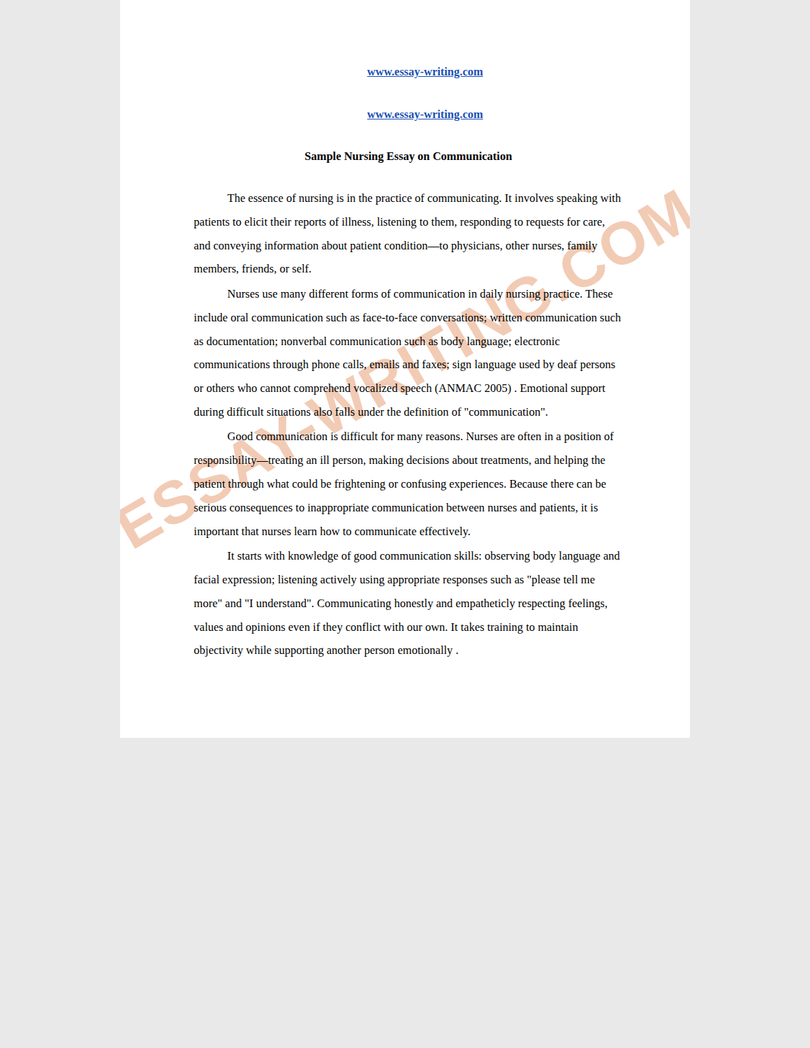ESSAY-WRITING.COM
www.essay-writing.com
www.essay-writing.com
Sample Nursing Essay on Communication
The essence of nursing is in the practice of communicating. It involves speaking with patients to elicit their reports of illness, listening to them, responding to requests for care, and conveying information about patient condition—to physicians, other nurses, family members, friends, or self.
Nurses use many different forms of communication in daily nursing practice. These include oral communication such as face-to-face conversations; written communication such as documentation; nonverbal communication such as body language; electronic communications through phone calls, emails and faxes; sign language used by deaf persons or others who cannot comprehend vocalized speech (ANMAC 2005) . Emotional support during difficult situations also falls under the definition of "communication".
Good communication is difficult for many reasons. Nurses are often in a position of responsibility—treating an ill person, making decisions about treatments, and helping the patient through what could be frightening or confusing experiences. Because there can be serious consequences to inappropriate communication between nurses and patients, it is important that nurses learn how to communicate effectively.
It starts with knowledge of good communication skills: observing body language and facial expression; listening actively using appropriate responses such as "please tell me more" and "I understand". Communicating honestly and empatheticly respecting feelings, values and opinions even if they conflict with our own. It takes training to maintain objectivity while supporting another person emotionally .